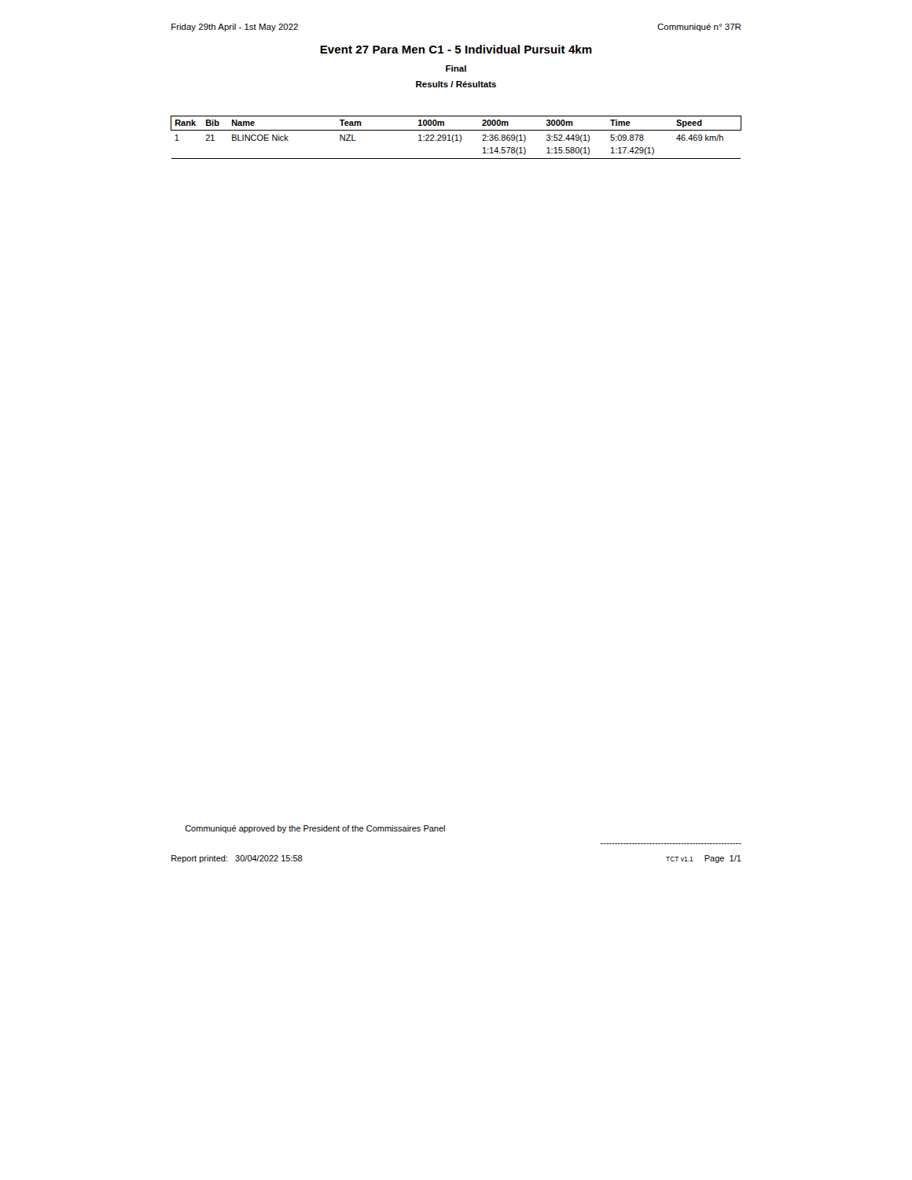Friday 29th April - 1st May 2022
Communiqué n° 37R
Event 27 Para Men C1 - 5 Individual Pursuit 4km
Final
Results / Résultats
| Rank | Bib | Name | Team | 1000m | 2000m | 3000m | Time | Speed |
| --- | --- | --- | --- | --- | --- | --- | --- | --- |
| 1 | 21 | BLINCOE Nick | NZL | 1:22.291(1) | 2:36.869(1) | 3:52.449(1) | 5:09.878 | 46.469 km/h |
| | | | | | 1:14.578(1) | 1:15.580(1) | 1:17.429(1) | |
Communiqué approved by the President of the Commissaires Panel
-------------------------------------------------
Report printed: 30/04/2022 15:58
TCT v1.1 Page 1/1